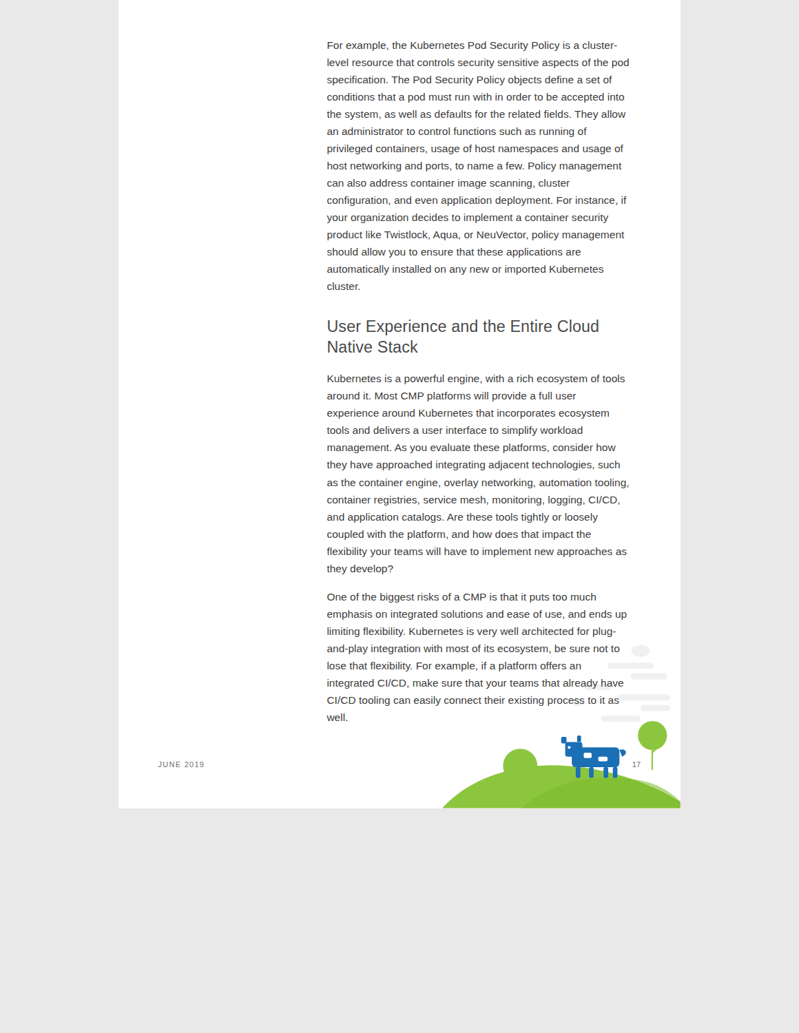For example, the Kubernetes Pod Security Policy is a cluster-level resource that controls security sensitive aspects of the pod specification. The Pod Security Policy objects define a set of conditions that a pod must run with in order to be accepted into the system, as well as defaults for the related fields. They allow an administrator to control functions such as running of privileged containers, usage of host namespaces and usage of host networking and ports, to name a few. Policy management can also address container image scanning, cluster configuration, and even application deployment. For instance, if your organization decides to implement a container security product like Twistlock, Aqua, or NeuVector, policy management should allow you to ensure that these applications are automatically installed on any new or imported Kubernetes cluster.
User Experience and the Entire Cloud Native Stack
Kubernetes is a powerful engine, with a rich ecosystem of tools around it. Most CMP platforms will provide a full user experience around Kubernetes that incorporates ecosystem tools and delivers a user interface to simplify workload management. As you evaluate these platforms, consider how they have approached integrating adjacent technologies, such as the container engine, overlay networking, automation tooling, container registries, service mesh, monitoring, logging, CI/CD, and application catalogs. Are these tools tightly or loosely coupled with the platform, and how does that impact the flexibility your teams will have to implement new approaches as they develop?
One of the biggest risks of a CMP is that it puts too much emphasis on integrated solutions and ease of use, and ends up limiting flexibility. Kubernetes is very well architected for plug-and-play integration with most of its ecosystem, be sure not to lose that flexibility. For example, if a platform offers an integrated CI/CD, make sure that your teams that already have CI/CD tooling can easily connect their existing process to it as well.
JUNE 2019
17